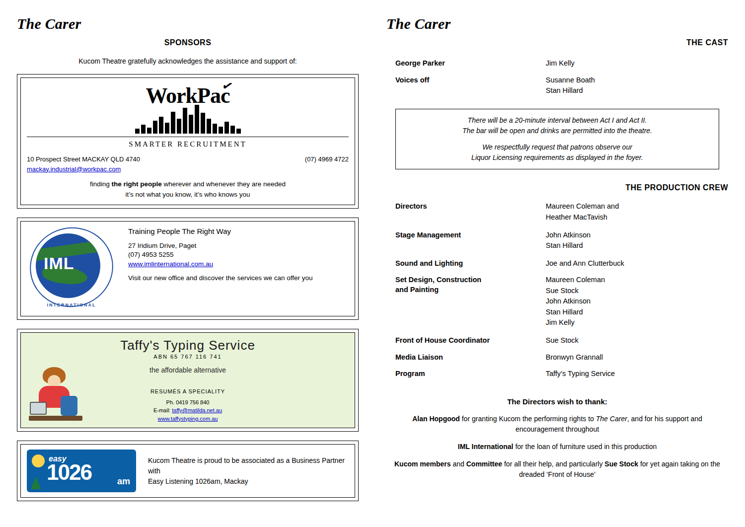The Carer
SPONSORS
Kucom Theatre gratefully acknowledges the assistance and support of:
WorkPac✓
SMARTER RECRUITMENT
10 Prospect Street MACKAY QLD 4740 (07) 4969 4722
mackay.industrial@workpac.com
finding the right people wherever and whenever they are needed
it’s not what you know, it’s who knows you
IML
INTERNATIONAL
Training People The Right Way
27 Iridium Drive, Paget
(07) 4953 5255
www.imlinternational.com.au
Visit our new office and discover the services we can offer you
Taffy's Typing Service
ABN 65 767 116 741
the affordable alternative
RESUMÉS A SPECIALITY
Ph. 0419 756 840
E-mail: taffy@matilda.net.au
www.taffystyping.com.au
easy
1026
am
Kucom Theatre is proud to be associated as a Business Partner with
Easy Listening 1026am, Mackay
The Carer
THE CAST
| George Parker | Jim Kelly |
| Voices off | Susanne Boath Stan Hillard |
There will be a 20-minute interval between Act I and Act II.
The bar will be open and drinks are permitted into the theatre.
We respectfully request that patrons observe our
Liquor Licensing requirements as displayed in the foyer.
THE PRODUCTION CREW
| Directors | Maureen Coleman and Heather MacTavish |
| Stage Management | John Atkinson Stan Hillard |
| Sound and Lighting | Joe and Ann Clutterbuck |
| Set Design, Construction and Painting | Maureen Coleman Sue Stock John Atkinson Stan Hillard Jim Kelly |
| Front of House Coordinator | Sue Stock |
| Media Liaison | Bronwyn Grannall |
| Program | Taffy’s Typing Service |
The Directors wish to thank:
Alan Hopgood for granting Kucom the performing rights to The Carer, and for his support and encouragement throughout
IML International for the loan of furniture used in this production
Kucom members and Committee for all their help, and particularly Sue Stock for yet again taking on the dreaded ‘Front of House’